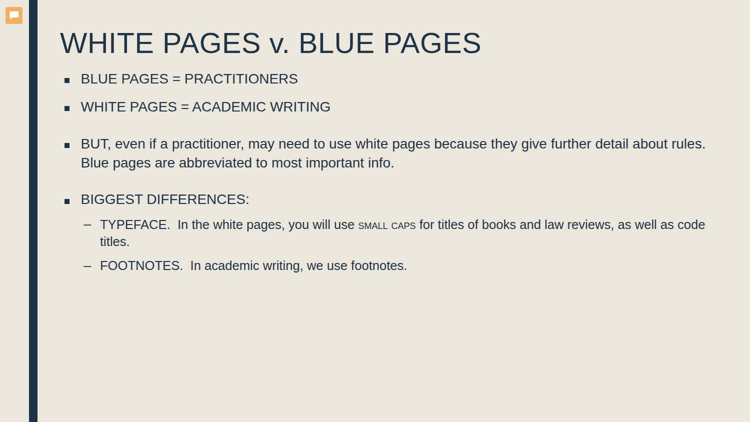WHITE PAGES v. BLUE PAGES
BLUE PAGES = PRACTITIONERS
WHITE PAGES = ACADEMIC WRITING
BUT, even if a practitioner, may need to use white pages because they give further detail about rules. Blue pages are abbreviated to most important info.
BIGGEST DIFFERENCES:
TYPEFACE. In the white pages, you will use Small Caps for titles of books and law reviews, as well as code titles.
FOOTNOTES. In academic writing, we use footnotes.